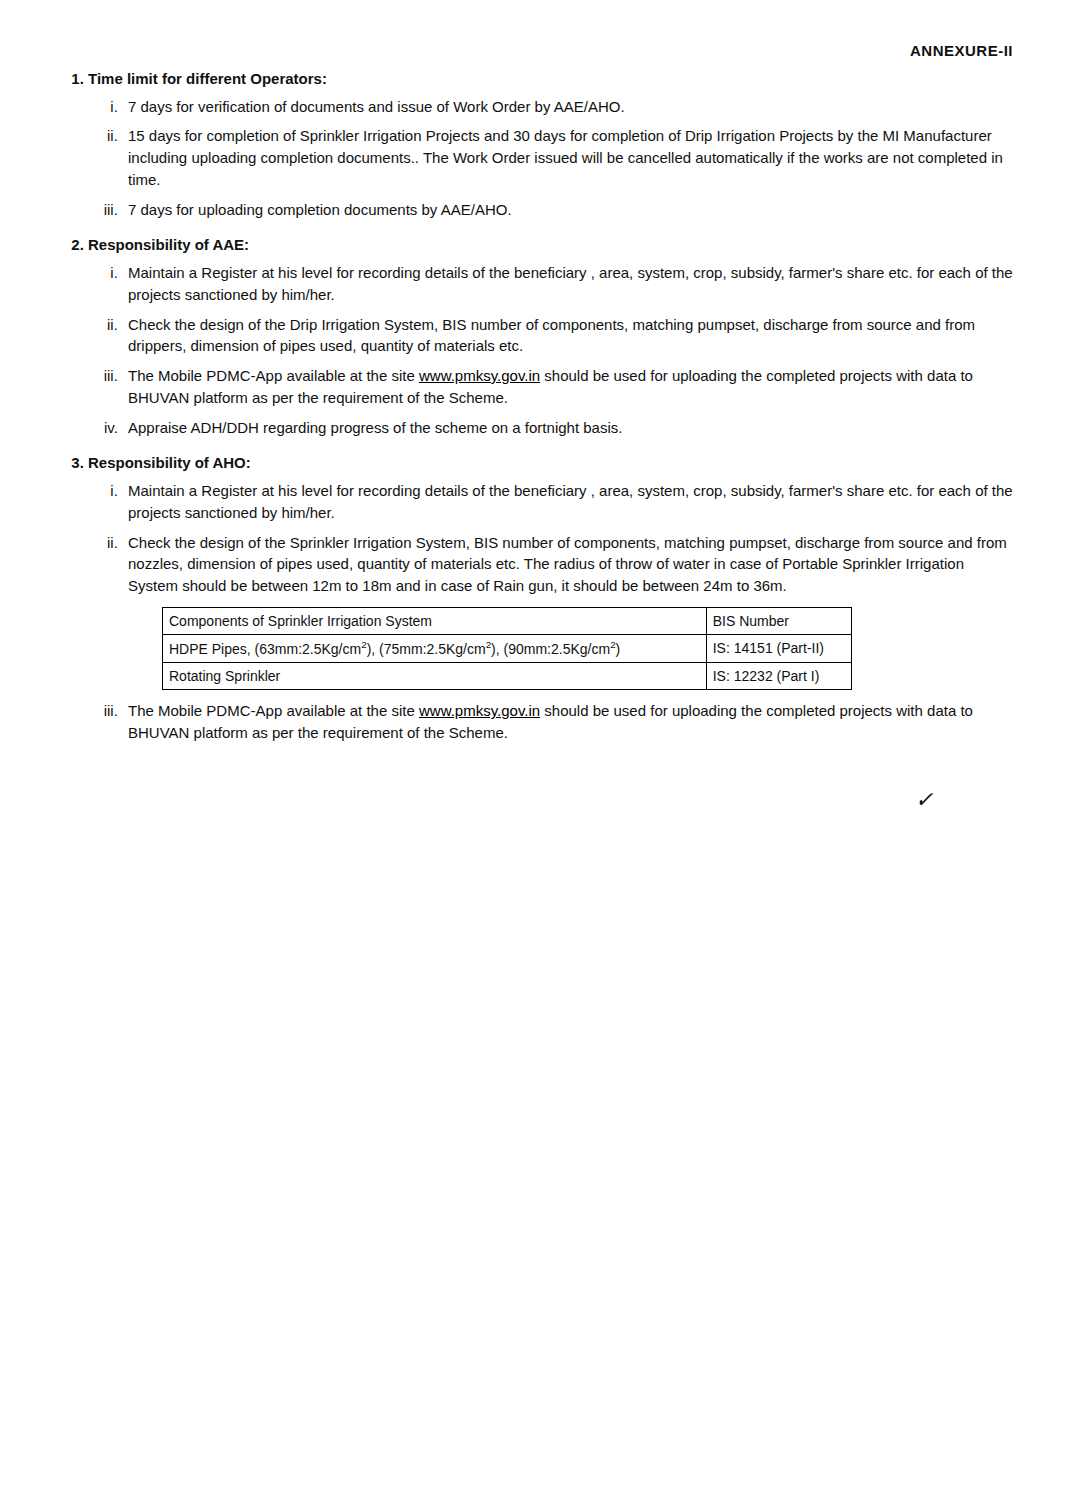ANNEXURE-II
Time limit for different Operators:
7 days for verification of documents and issue of Work Order by AAE/AHO.
15 days for completion of Sprinkler Irrigation Projects and 30 days for completion of Drip Irrigation Projects by the MI Manufacturer including uploading completion documents.. The Work Order issued will be cancelled automatically if the works are not completed in time.
7 days for uploading completion documents by AAE/AHO.
Responsibility of AAE:
Maintain a Register at his level for recording details of the beneficiary , area, system, crop, subsidy, farmer's share etc. for each of the projects sanctioned by him/her.
Check the design of the Drip Irrigation System, BIS number of components, matching pumpset, discharge from source and from drippers, dimension of pipes used, quantity of materials etc.
The Mobile PDMC-App available at the site www.pmksy.gov.in should be used for uploading the completed projects with data to BHUVAN platform as per the requirement of the Scheme.
Appraise ADH/DDH regarding progress of the scheme on a fortnight basis.
Responsibility of AHO:
Maintain a Register at his level for recording details of the beneficiary , area, system, crop, subsidy, farmer's share etc. for each of the projects sanctioned by him/her.
Check the design of the Sprinkler Irrigation System, BIS number of components, matching pumpset, discharge from source and from nozzles, dimension of pipes used, quantity of materials etc. The radius of throw of water in case of Portable Sprinkler Irrigation System should be between 12m to 18m and in case of Rain gun, it should be between 24m to 36m.
| Components of Sprinkler Irrigation System | BIS Number |
| --- | --- |
| HDPE Pipes, (63mm:2.5Kg/cm 2 ), (75mm:2.5Kg/cm 2 ), (90mm:2.5Kg/cm 2 ) | IS: 14151 (Part-II) |
| Rotating Sprinkler | IS: 12232 (Part I) |
The Mobile PDMC-App available at the site www.pmksy.gov.in should be used for uploading the completed projects with data to BHUVAN platform as per the requirement of the Scheme.
✓